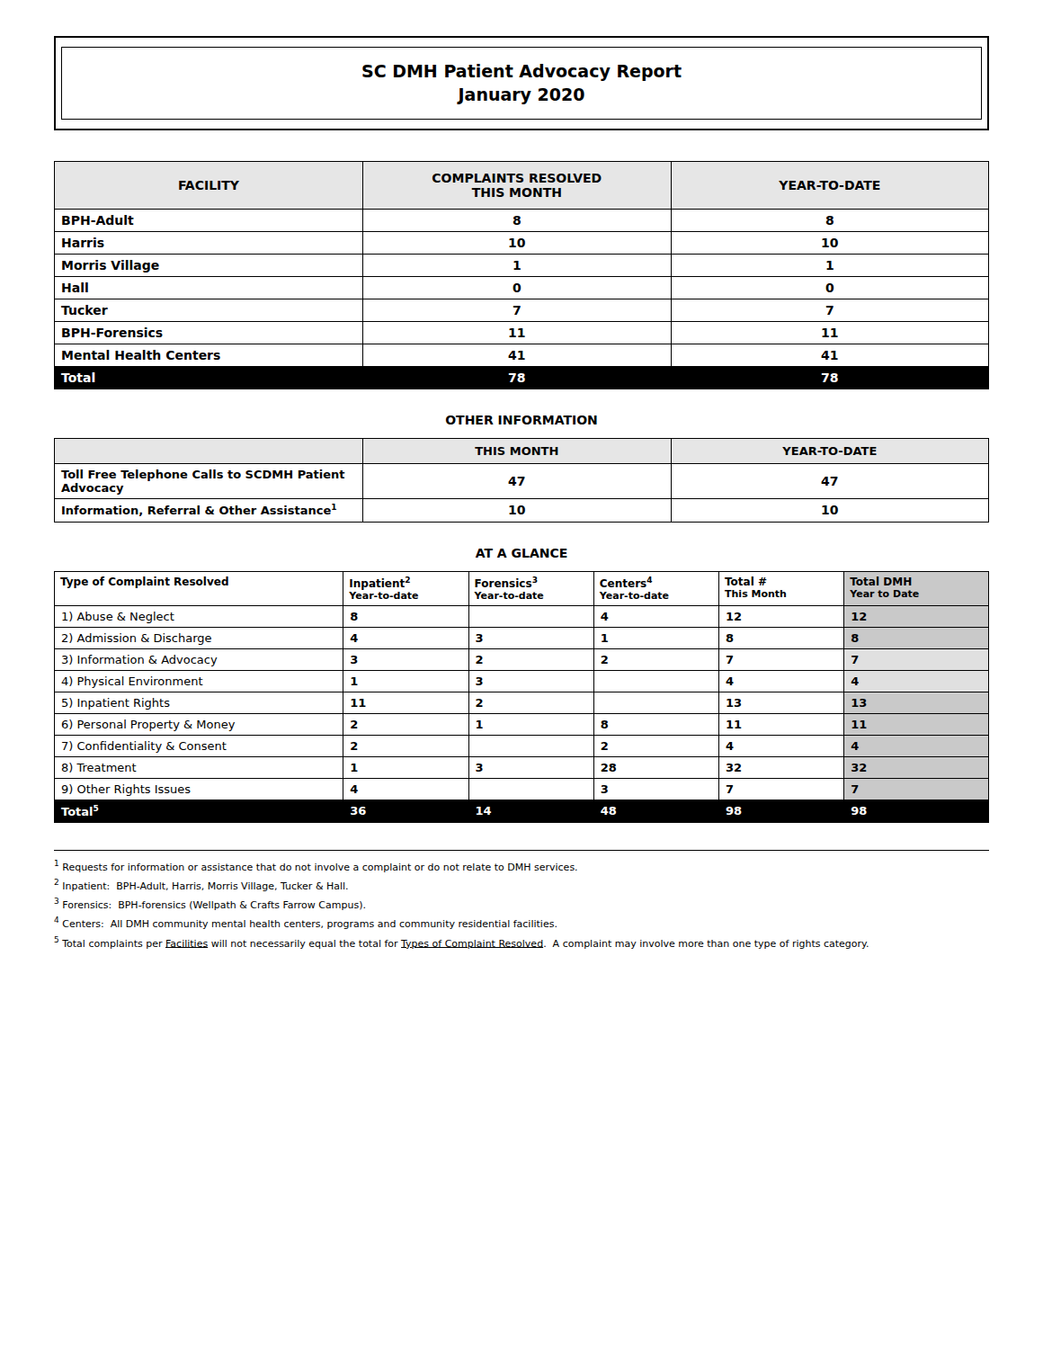SC DMH Patient Advocacy Report
January 2020
| FACILITY | COMPLAINTS RESOLVED THIS MONTH | YEAR-TO-DATE |
| --- | --- | --- |
| BPH-Adult | 8 | 8 |
| Harris | 10 | 10 |
| Morris Village | 1 | 1 |
| Hall | 0 | 0 |
| Tucker | 7 | 7 |
| BPH-Forensics | 11 | 11 |
| Mental Health Centers | 41 | 41 |
| Total | 78 | 78 |
OTHER INFORMATION
| | THIS MONTH | YEAR-TO-DATE |
| --- | --- | --- |
| Toll Free Telephone Calls to SCDMH Patient Advocacy | 47 | 47 |
| Information, Referral & Other Assistance 1 | 10 | 10 |
AT A GLANCE
| Type of Complaint Resolved | Inpatient 2 Year-to-date | Forensics 3 Year-to-date | Centers 4 Year-to-date | Total # This Month | Total DMH Year to Date |
| --- | --- | --- | --- | --- | --- |
| 1) Abuse & Neglect | 8 | | 4 | 12 | 12 |
| 2) Admission & Discharge | 4 | 3 | 1 | 8 | 8 |
| 3) Information & Advocacy | 3 | 2 | 2 | 7 | 7 |
| 4) Physical Environment | 1 | 3 | | 4 | 4 |
| 5) Inpatient Rights | 11 | 2 | | 13 | 13 |
| 6) Personal Property & Money | 2 | 1 | 8 | 11 | 11 |
| 7) Confidentiality & Consent | 2 | | 2 | 4 | 4 |
| 8) Treatment | 1 | 3 | 28 | 32 | 32 |
| 9) Other Rights Issues | 4 | | 3 | 7 | 7 |
| Total 5 | 36 | 14 | 48 | 98 | 98 |
1 Requests for information or assistance that do not involve a complaint or do not relate to DMH services.
2 Inpatient: BPH-Adult, Harris, Morris Village, Tucker & Hall.
3 Forensics: BPH-forensics (Wellpath & Crafts Farrow Campus).
4 Centers: All DMH community mental health centers, programs and community residential facilities.
5 Total complaints per Facilities will not necessarily equal the total for Types of Complaint Resolved. A complaint may involve more than one type of rights category.